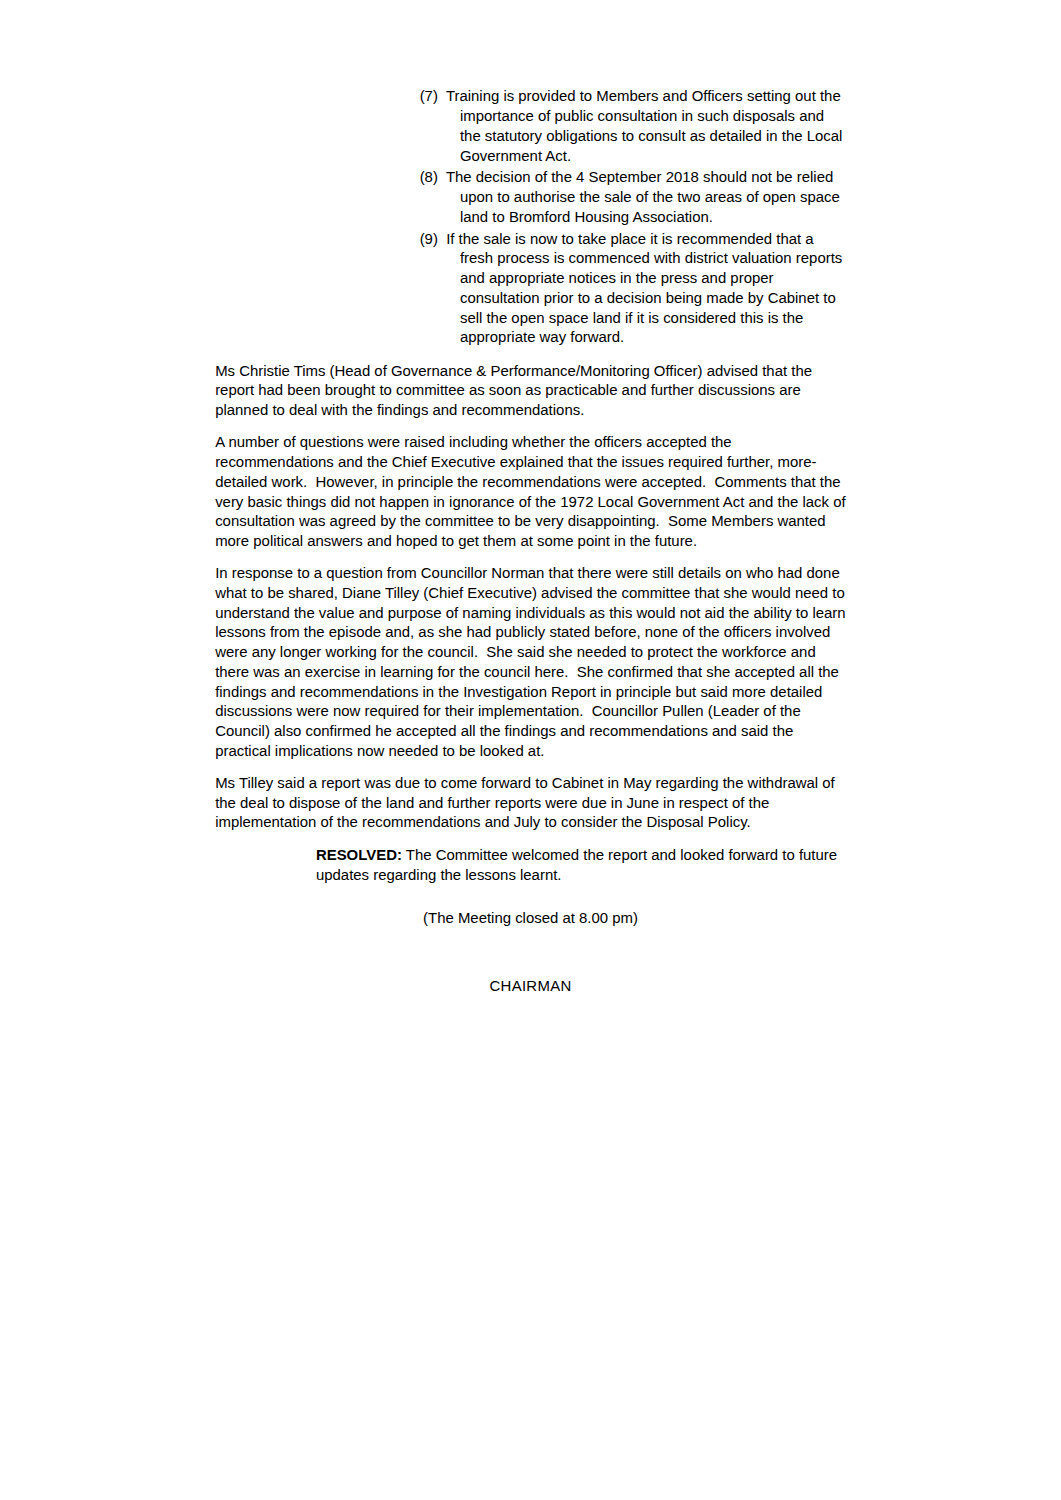(7) Training is provided to Members and Officers setting out the importance of public consultation in such disposals and the statutory obligations to consult as detailed in the Local Government Act.
(8) The decision of the 4 September 2018 should not be relied upon to authorise the sale of the two areas of open space land to Bromford Housing Association.
(9) If the sale is now to take place it is recommended that a fresh process is commenced with district valuation reports and appropriate notices in the press and proper consultation prior to a decision being made by Cabinet to sell the open space land if it is considered this is the appropriate way forward.
Ms Christie Tims (Head of Governance & Performance/Monitoring Officer) advised that the report had been brought to committee as soon as practicable and further discussions are planned to deal with the findings and recommendations.
A number of questions were raised including whether the officers accepted the recommendations and the Chief Executive explained that the issues required further, more-detailed work. However, in principle the recommendations were accepted. Comments that the very basic things did not happen in ignorance of the 1972 Local Government Act and the lack of consultation was agreed by the committee to be very disappointing. Some Members wanted more political answers and hoped to get them at some point in the future.
In response to a question from Councillor Norman that there were still details on who had done what to be shared, Diane Tilley (Chief Executive) advised the committee that she would need to understand the value and purpose of naming individuals as this would not aid the ability to learn lessons from the episode and, as she had publicly stated before, none of the officers involved were any longer working for the council. She said she needed to protect the workforce and there was an exercise in learning for the council here. She confirmed that she accepted all the findings and recommendations in the Investigation Report in principle but said more detailed discussions were now required for their implementation. Councillor Pullen (Leader of the Council) also confirmed he accepted all the findings and recommendations and said the practical implications now needed to be looked at.
Ms Tilley said a report was due to come forward to Cabinet in May regarding the withdrawal of the deal to dispose of the land and further reports were due in June in respect of the implementation of the recommendations and July to consider the Disposal Policy.
RESOLVED: The Committee welcomed the report and looked forward to future updates regarding the lessons learnt.
(The Meeting closed at 8.00 pm)
CHAIRMAN